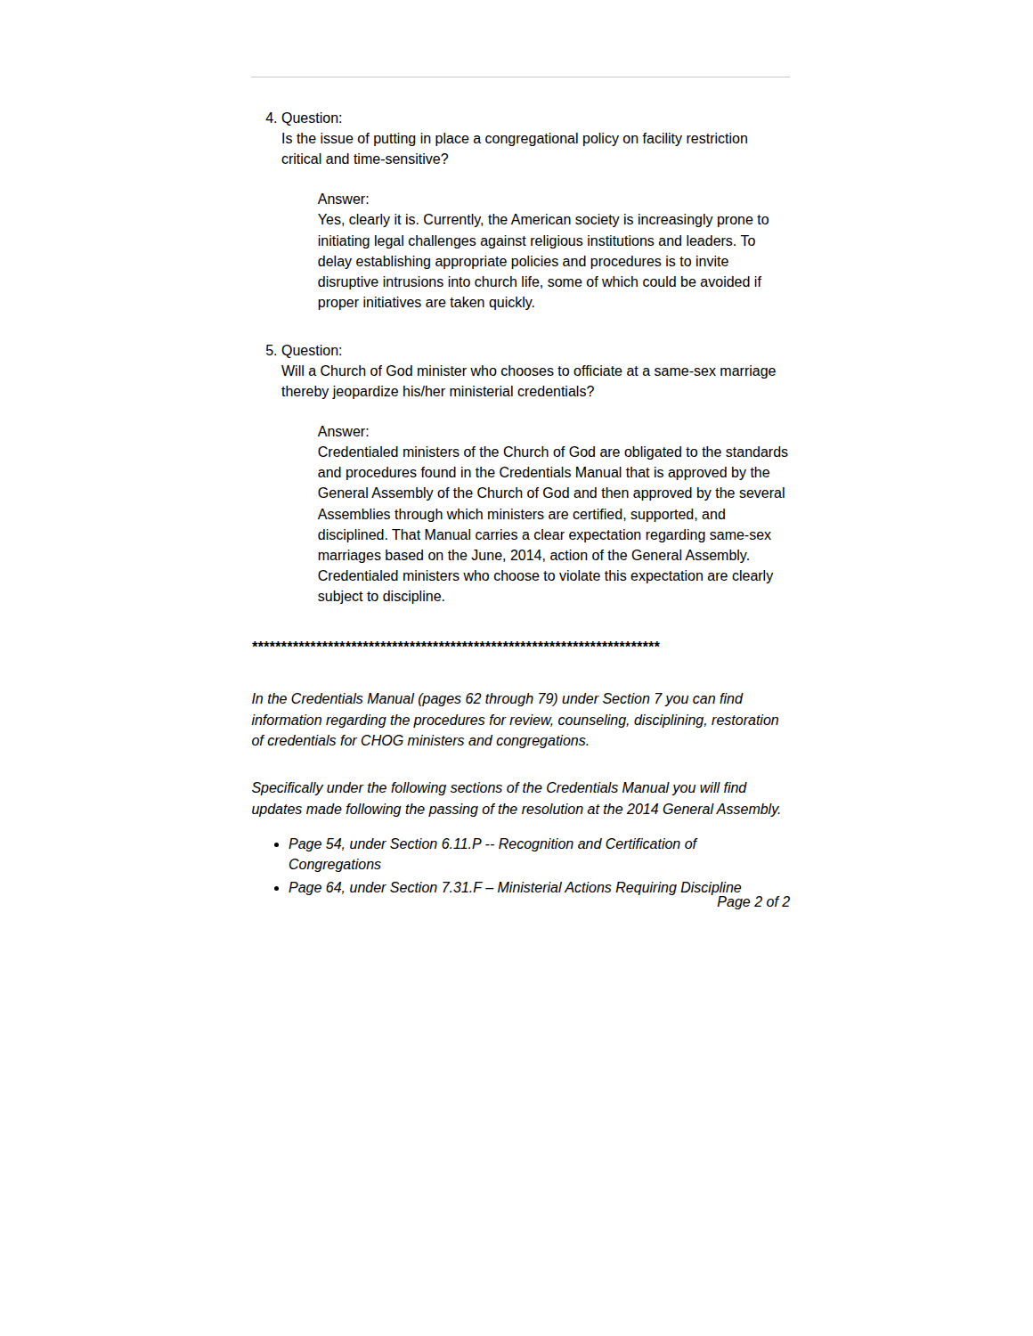Question: Is the issue of putting in place a congregational policy on facility restriction critical and time-sensitive?
Answer: Yes, clearly it is. Currently, the American society is increasingly prone to initiating legal challenges against religious institutions and leaders. To delay establishing appropriate policies and procedures is to invite disruptive intrusions into church life, some of which could be avoided if proper initiatives are taken quickly.
Question: Will a Church of God minister who chooses to officiate at a same-sex marriage thereby jeopardize his/her ministerial credentials?
Answer: Credentialed ministers of the Church of God are obligated to the standards and procedures found in the Credentials Manual that is approved by the General Assembly of the Church of God and then approved by the several Assemblies through which ministers are certified, supported, and disciplined. That Manual carries a clear expectation regarding same-sex marriages based on the June, 2014, action of the General Assembly. Credentialed ministers who choose to violate this expectation are clearly subject to discipline.
**********************************************************************
In the Credentials Manual (pages 62 through 79) under Section 7 you can find information regarding the procedures for review, counseling, disciplining, restoration of credentials for CHOG ministers and congregations.
Specifically under the following sections of the Credentials Manual you will find updates made following the passing of the resolution at the 2014 General Assembly.
Page 54, under Section 6.11.P -- Recognition and Certification of Congregations
Page 64, under Section 7.31.F – Ministerial Actions Requiring Discipline
Page 2 of 2